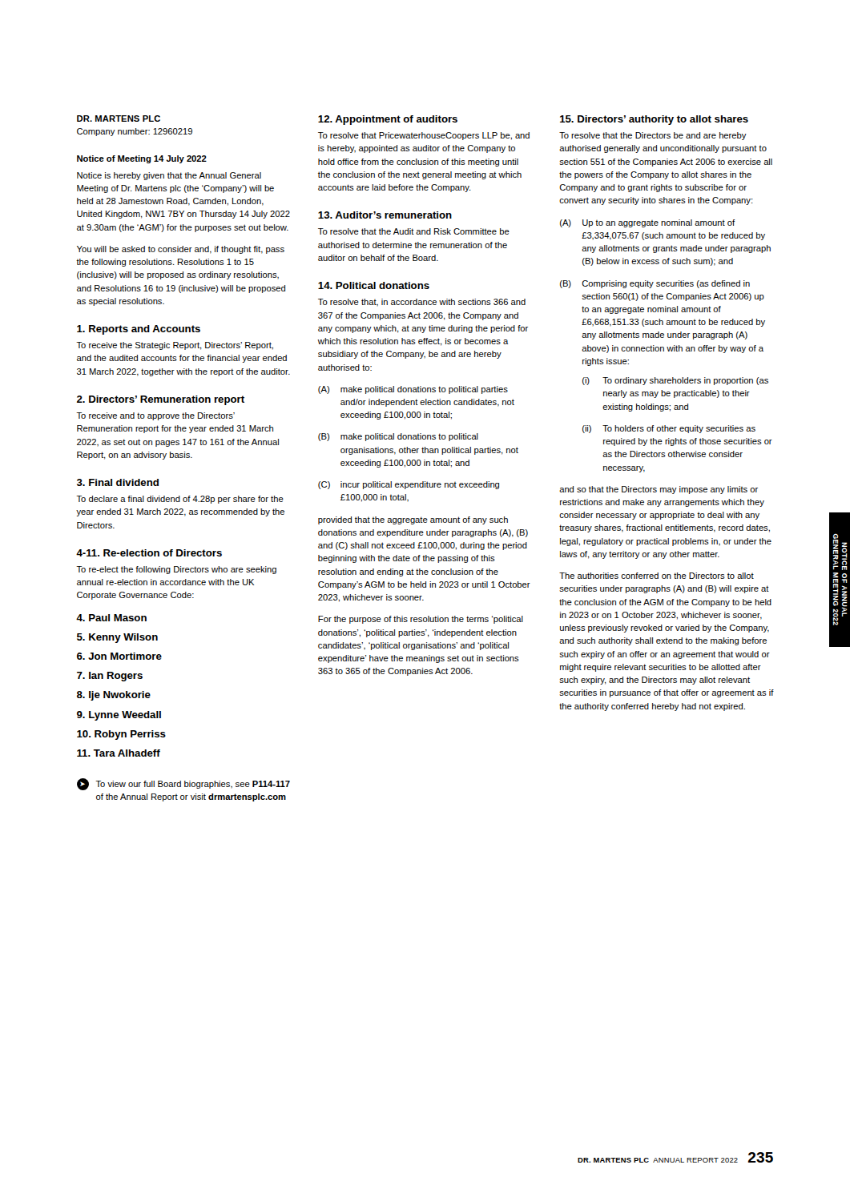NOTICE OF ANNUAL
GENERAL MEETING 2022
DR. MARTENS PLC
Company number: 12960219
Notice of Meeting 14 July 2022
Notice is hereby given that the Annual General Meeting of Dr. Martens plc (the ‘Company’) will be held at 28 Jamestown Road, Camden, London, United Kingdom, NW1 7BY on Thursday 14 July 2022 at 9.30am (the ‘AGM’) for the purposes set out below.
You will be asked to consider and, if thought fit, pass the following resolutions. Resolutions 1 to 15 (inclusive) will be proposed as ordinary resolutions, and Resolutions 16 to 19 (inclusive) will be proposed as special resolutions.
1. Reports and Accounts
To receive the Strategic Report, Directors’ Report, and the audited accounts for the financial year ended 31 March 2022, together with the report of the auditor.
2. Directors’ Remuneration report
To receive and to approve the Directors’ Remuneration report for the year ended 31 March 2022, as set out on pages 147 to 161 of the Annual Report, on an advisory basis.
3. Final dividend
To declare a final dividend of 4.28p per share for the year ended 31 March 2022, as recommended by the Directors.
4-11. Re-election of Directors
To re-elect the following Directors who are seeking annual re-election in accordance with the UK Corporate Governance Code:
4. Paul Mason
5. Kenny Wilson
6. Jon Mortimore
7. Ian Rogers
8. Ije Nwokorie
9. Lynne Weedall
10. Robyn Perriss
11. Tara Alhadeff
➤
To view our full Board biographies, see P114-117 of the Annual Report or visit drmartensplc.com
12. Appointment of auditors
To resolve that PricewaterhouseCoopers LLP be, and is hereby, appointed as auditor of the Company to hold office from the conclusion of this meeting until the conclusion of the next general meeting at which accounts are laid before the Company.
13. Auditor’s remuneration
To resolve that the Audit and Risk Committee be authorised to determine the remuneration of the auditor on behalf of the Board.
14. Political donations
To resolve that, in accordance with sections 366 and 367 of the Companies Act 2006, the Company and any company which, at any time during the period for which this resolution has effect, is or becomes a subsidiary of the Company, be and are hereby authorised to:
(A) make political donations to political parties and/or independent election candidates, not exceeding £100,000 in total;
(B) make political donations to political organisations, other than political parties, not exceeding £100,000 in total; and
(C) incur political expenditure not exceeding £100,000 in total,
provided that the aggregate amount of any such donations and expenditure under paragraphs (A), (B) and (C) shall not exceed £100,000, during the period beginning with the date of the passing of this resolution and ending at the conclusion of the Company’s AGM to be held in 2023 or until 1 October 2023, whichever is sooner.
For the purpose of this resolution the terms ‘political donations’, ‘political parties’, ‘independent election candidates’, ‘political organisations’ and ‘political expenditure’ have the meanings set out in sections 363 to 365 of the Companies Act 2006.
15. Directors’ authority to allot shares
To resolve that the Directors be and are hereby authorised generally and unconditionally pursuant to section 551 of the Companies Act 2006 to exercise all the powers of the Company to allot shares in the Company and to grant rights to subscribe for or convert any security into shares in the Company:
(A) Up to an aggregate nominal amount of £3,334,075.67 (such amount to be reduced by any allotments or grants made under paragraph (B) below in excess of such sum); and
(B) Comprising equity securities (as defined in section 560(1) of the Companies Act 2006) up to an aggregate nominal amount of £6,668,151.33 (such amount to be reduced by any allotments made under paragraph (A) above) in connection with an offer by way of a rights issue:
(i) To ordinary shareholders in proportion (as nearly as may be practicable) to their existing holdings; and
(ii) To holders of other equity securities as required by the rights of those securities or as the Directors otherwise consider necessary,
and so that the Directors may impose any limits or restrictions and make any arrangements which they consider necessary or appropriate to deal with any treasury shares, fractional entitlements, record dates, legal, regulatory or practical problems in, or under the laws of, any territory or any other matter.
The authorities conferred on the Directors to allot securities under paragraphs (A) and (B) will expire at the conclusion of the AGM of the Company to be held in 2023 or on 1 October 2023, whichever is sooner, unless previously revoked or varied by the Company, and such authority shall extend to the making before such expiry of an offer or an agreement that would or might require relevant securities to be allotted after such expiry, and the Directors may allot relevant securities in pursuance of that offer or agreement as if the authority conferred hereby had not expired.
DR. MARTENS PLC ANNUAL REPORT 2022 235